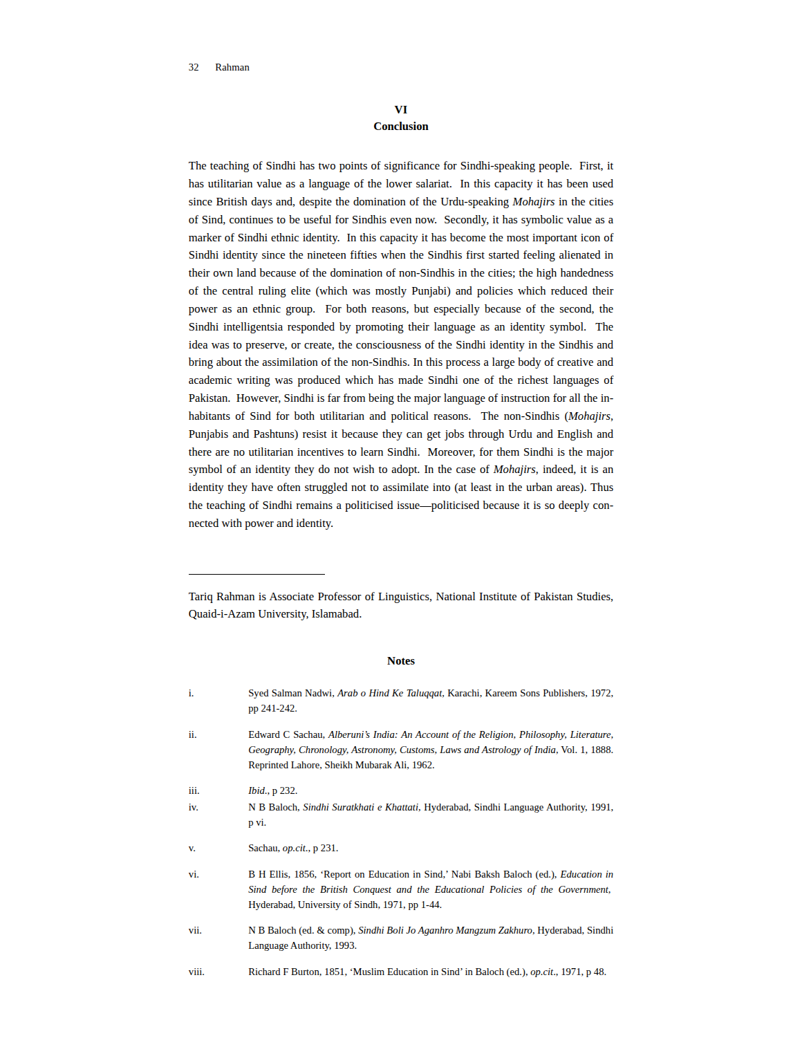32 Rahman
VI
Conclusion
The teaching of Sindhi has two points of significance for Sindhi-speaking people. First, it has utilitarian value as a language of the lower salariat. In this capacity it has been used since British days and, despite the domination of the Urdu-speaking Mohajirs in the cities of Sind, continues to be useful for Sindhis even now. Secondly, it has symbolic value as a marker of Sindhi ethnic identity. In this capacity it has become the most important icon of Sindhi identity since the nineteen fifties when the Sindhis first started feeling alienated in their own land because of the domination of non-Sindhis in the cities; the high handedness of the central ruling elite (which was mostly Punjabi) and policies which reduced their power as an ethnic group. For both reasons, but especially because of the second, the Sindhi intelligentsia responded by promoting their language as an identity symbol. The idea was to preserve, or create, the consciousness of the Sindhi identity in the Sindhis and bring about the assimilation of the non-Sindhis. In this process a large body of creative and academic writing was produced which has made Sindhi one of the richest languages of Pakistan. However, Sindhi is far from being the major language of instruction for all the inhabitants of Sind for both utilitarian and political reasons. The non-Sindhis (Mohajirs, Punjabis and Pashtuns) resist it because they can get jobs through Urdu and English and there are no utilitarian incentives to learn Sindhi. Moreover, for them Sindhi is the major symbol of an identity they do not wish to adopt. In the case of Mohajirs, indeed, it is an identity they have often struggled not to assimilate into (at least in the urban areas). Thus the teaching of Sindhi remains a politicised issue—politicised because it is so deeply connected with power and identity.
Tariq Rahman is Associate Professor of Linguistics, National Institute of Pakistan Studies, Quaid-i-Azam University, Islamabad.
Notes
| i. | Syed Salman Nadwi, Arab o Hind Ke Taluqqat, Karachi, Kareem Sons Publishers, 1972, pp 241-242. |
| ii. | Edward C Sachau, Alberuni’s India: An Account of the Religion, Philosophy, Literature, Geography, Chronology, Astronomy, Customs, Laws and Astrology of India, Vol. 1, 1888. Reprinted Lahore, Sheikh Mubarak Ali, 1962. |
| iii. | Ibid ., p 232. |
| iv. | N B Baloch, Sindhi Suratkhati e Khattati, Hyderabad, Sindhi Language Authority, 1991, p vi. |
| v. | Sachau, op.cit ., p 231. |
| vi. | B H Ellis, 1856, ‘Report on Education in Sind,’ Nabi Baksh Baloch (ed.), Education in Sind before the British Conquest and the Educational Policies of the Government, Hyderabad, University of Sindh, 1971, pp 1-44. |
| vii. | N B Baloch (ed. & comp), Sindhi Boli Jo Aganhro Mangzum Zakhuro, Hyderabad, Sindhi Language Authority, 1993. |
| viii. | Richard F Burton, 1851, ‘Muslim Education in Sind’ in Baloch (ed.), op.cit ., 1971, p 48. |